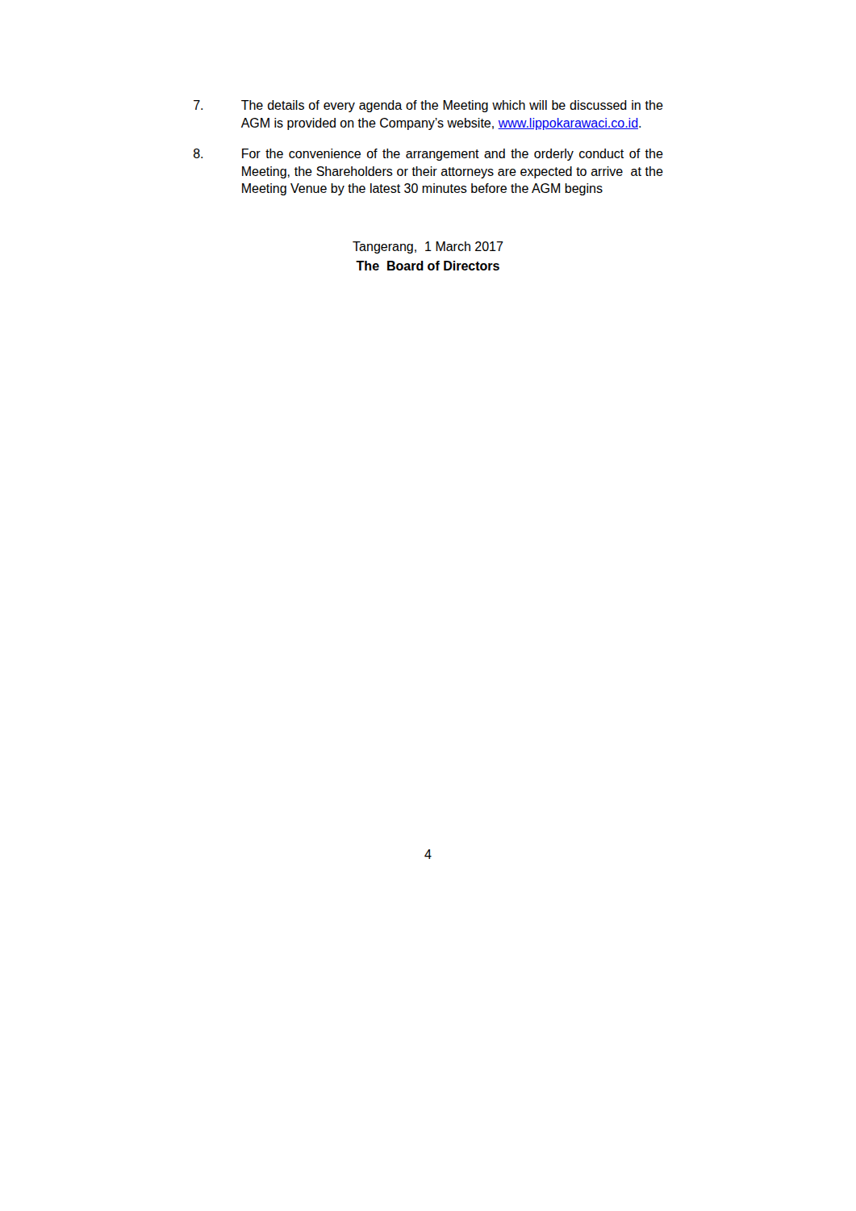7. The details of every agenda of the Meeting which will be discussed in the AGM is provided on the Company’s website, www.lippokarawaci.co.id.
8. For the convenience of the arrangement and the orderly conduct of the Meeting, the Shareholders or their attorneys are expected to arrive at the Meeting Venue by the latest 30 minutes before the AGM begins
Tangerang, 1 March 2017 The Board of Directors
4